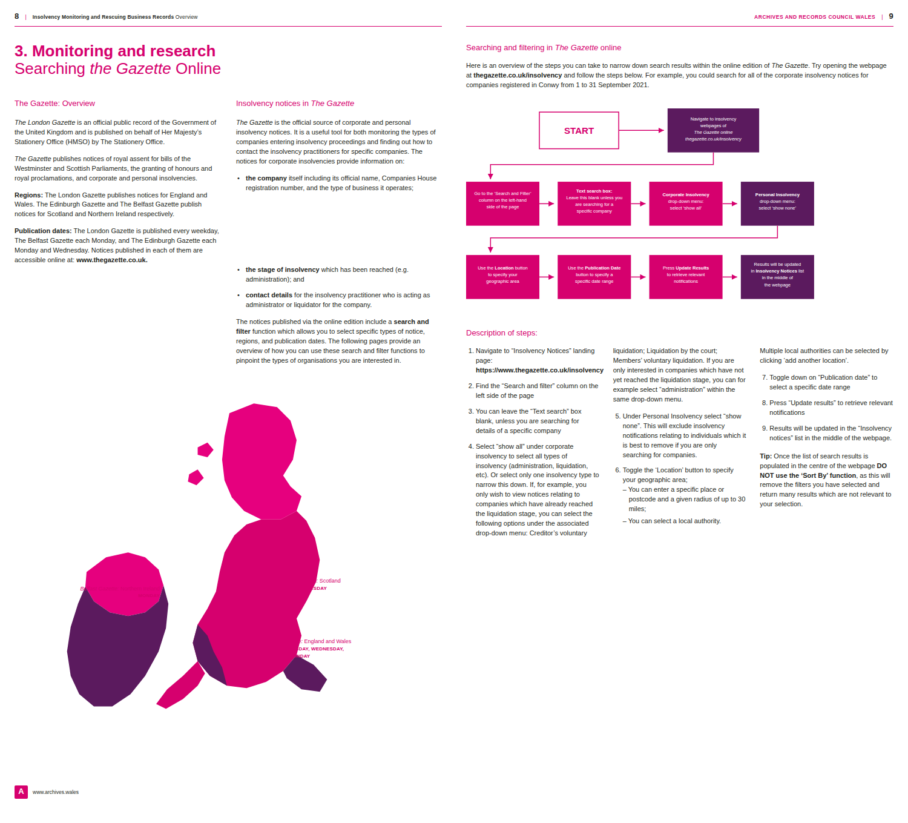8 | Insolvency Monitoring and Rescuing Business Records Overview
3. Monitoring and research Searching the Gazette Online
The Gazette: Overview
The London Gazette is an official public record of the Government of the United Kingdom and is published on behalf of Her Majesty’s Stationery Office (HMSO) by The Stationery Office.
The Gazette publishes notices of royal assent for bills of the Westminster and Scottish Parliaments, the granting of honours and royal proclamations, and corporate and personal insolvencies.
Regions: The London Gazette publishes notices for England and Wales. The Edinburgh Gazette and The Belfast Gazette publish notices for Scotland and Northern Ireland respectively.
Publication dates: The London Gazette is published every weekday, The Belfast Gazette each Monday, and The Edinburgh Gazette each Monday and Wednesday. Notices published in each of them are accessible online at: www.thegazette.co.uk.
Insolvency notices in The Gazette
The Gazette is the official source of corporate and personal insolvency notices. It is a useful tool for both monitoring the types of companies entering insolvency proceedings and finding out how to contact the insolvency practitioners for specific companies. The notices for corporate insolvencies provide information on:
the company itself including its official name, Companies House registration number, and the type of business it operates;
the stage of insolvency which has been reached (e.g. administration); and
contact details for the insolvency practitioner who is acting as administrator or liquidator for the company.
The notices published via the online edition include a search and filter function which allows you to select specific types of notice, regions, and publication dates. The following pages provide an overview of how you can use these search and filter functions to pinpoint the types of organisations you are interested in.
Belfast Gazette: Northern Ireland
Monday
Edinburgh Gazette: Scotland
Monday, Wednesday
London Gazette: England and Wales
Monday Tuesday, Wednesday,
Thursday, Friday
A www.archives.wales
Archives and Records Council Wales | 9
Searching and filtering in The Gazette online
Here is an overview of the steps you can take to narrow down search results within the online edition of The Gazette. Try opening the webpage at thegazette.co.uk/insolvency and follow the steps below. For example, you could search for all of the corporate insolvency notices for companies registered in Conwy from 1 to 31 September 2021.
START Navigate to insolvency webpages of The Gazette online thegazette.co.uk/insolvency Go to the ‘Search and Filter’ column on the left-hand side of the page Text search box: Leave this blank unless you are searching for a specific company Corporate Insolvency drop-down menu: select ‘show all’ Personal Insolvency drop-down menu: select ‘show none’ Use the Location button to specify your geographic area Use the Publication Date button to specify a specific date range Press Update Results to retrieve relevant notifications Results will be updated in Insolvency Notices list in the middle of the webpage
Description of steps:
Navigate to “Insolvency Notices” landing page: https://www.thegazette.co.uk/insolvency
Find the “Search and filter” column on the left side of the page
You can leave the “Text search” box blank, unless you are searching for details of a specific company
Select “show all” under corporate insolvency to select all types of insolvency (administration, liquidation, etc). Or select only one insolvency type to narrow this down. If, for example, you only wish to view notices relating to companies which have already reached the liquidation stage, you can select the following options under the associated drop-down menu: Creditor’s voluntary
liquidation; Liquidation by the court; Members’ voluntary liquidation. If you are only interested in companies which have not yet reached the liquidation stage, you can for example select “administration” within the same drop-down menu.
Under Personal Insolvency select “show none”. This will exclude insolvency notifications relating to individuals which it is best to remove if you are only searching for companies.
Toggle the ‘Location’ button to specify your geographic area;
– You can enter a specific place or postcode and a given radius of up to 30 miles;
– You can select a local authority.
Multiple local authorities can be selected by clicking ‘add another location’.
Toggle down on “Publication date” to select a specific date range
Press “Update results” to retrieve relevant notifications
Results will be updated in the “Insolvency notices” list in the middle of the webpage.
Tip: Once the list of search results is populated in the centre of the webpage DO NOT use the ‘Sort By’ function, as this will remove the filters you have selected and return many results which are not relevant to your selection.